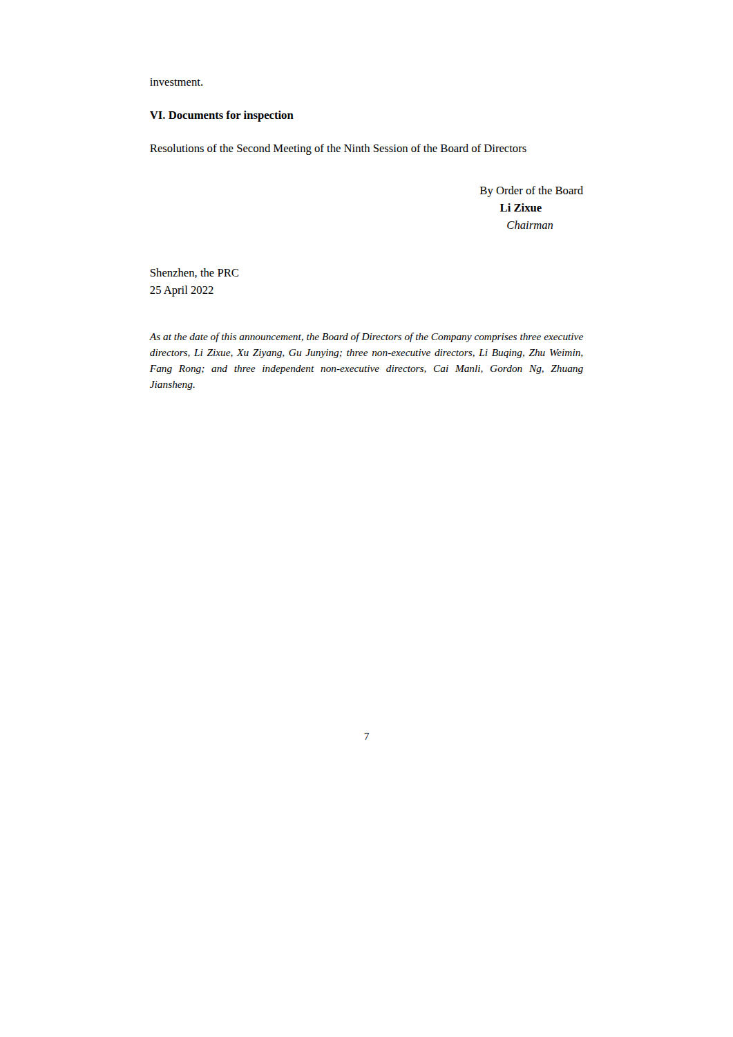investment.
VI. Documents for inspection
Resolutions of the Second Meeting of the Ninth Session of the Board of Directors
By Order of the Board Li Zixue Chairman
Shenzhen, the PRC 25 April 2022
As at the date of this announcement, the Board of Directors of the Company comprises three executive directors, Li Zixue, Xu Ziyang, Gu Junying; three non-executive directors, Li Buqing, Zhu Weimin, Fang Rong; and three independent non-executive directors, Cai Manli, Gordon Ng, Zhuang Jiansheng.
7